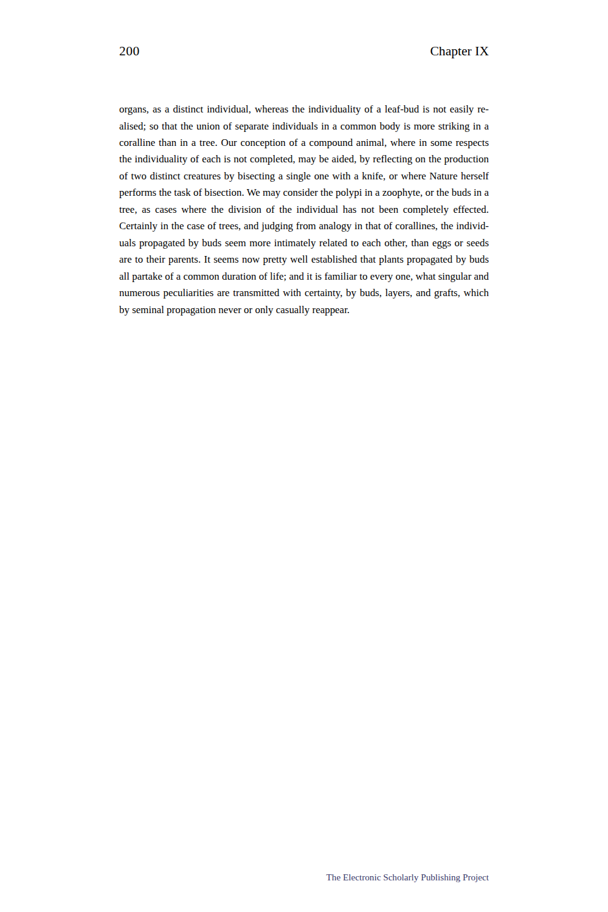200 Chapter IX
organs, as a distinct individual, whereas the individuality of a leaf-bud is not easily realised; so that the union of separate individuals in a common body is more striking in a coralline than in a tree. Our conception of a compound animal, where in some respects the individuality of each is not completed, may be aided, by reflecting on the production of two distinct creatures by bisecting a single one with a knife, or where Nature herself performs the task of bisection. We may consider the polypi in a zoophyte, or the buds in a tree, as cases where the division of the individual has not been completely effected. Certainly in the case of trees, and judging from analogy in that of corallines, the individuals propagated by buds seem more intimately related to each other, than eggs or seeds are to their parents. It seems now pretty well established that plants propagated by buds all partake of a common duration of life; and it is familiar to every one, what singular and numerous peculiarities are transmitted with certainty, by buds, layers, and grafts, which by seminal propagation never or only casually reappear.
The Electronic Scholarly Publishing Project